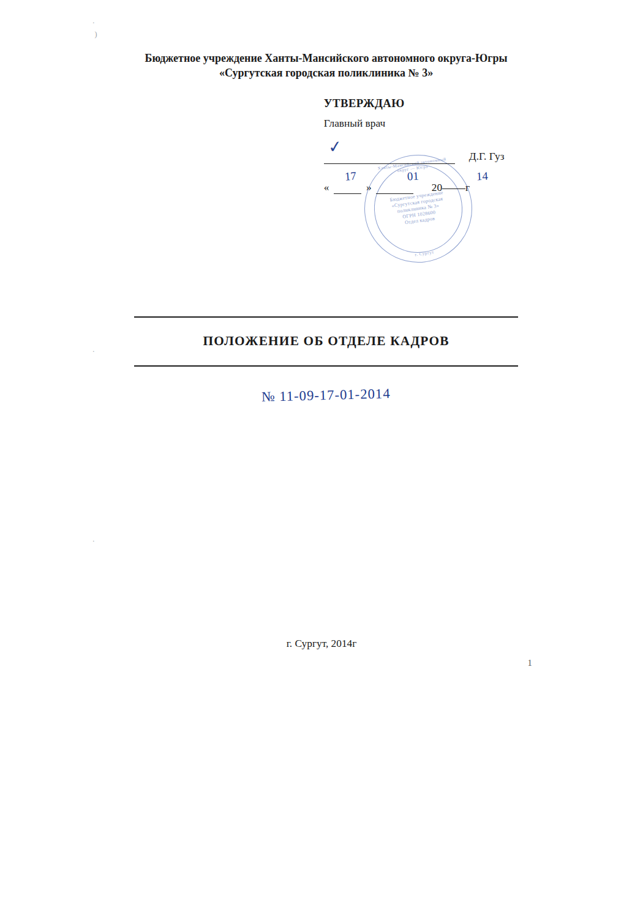· ) · ·
Бюджетное учреждение Ханты-Мансийского автономного округа-Югры «Сургутская городская поликлиника № 3»
Ханты-Мансийский автономный
округ — Югра
Бюджетное учреждение
«Сургутская городская
поликлиника № 3»
ОГРН 1028600
Отдел кадров
г. Сургут
УТВЕРЖДАЮ
Главный врач
Д.Г. Гуз
« » 20 г
✓ 17 01 14
ПОЛОЖЕНИЕ ОБ ОТДЕЛЕ КАДРОВ
№ 11-09-17-01-2014
г. Сургут, 2014г
1